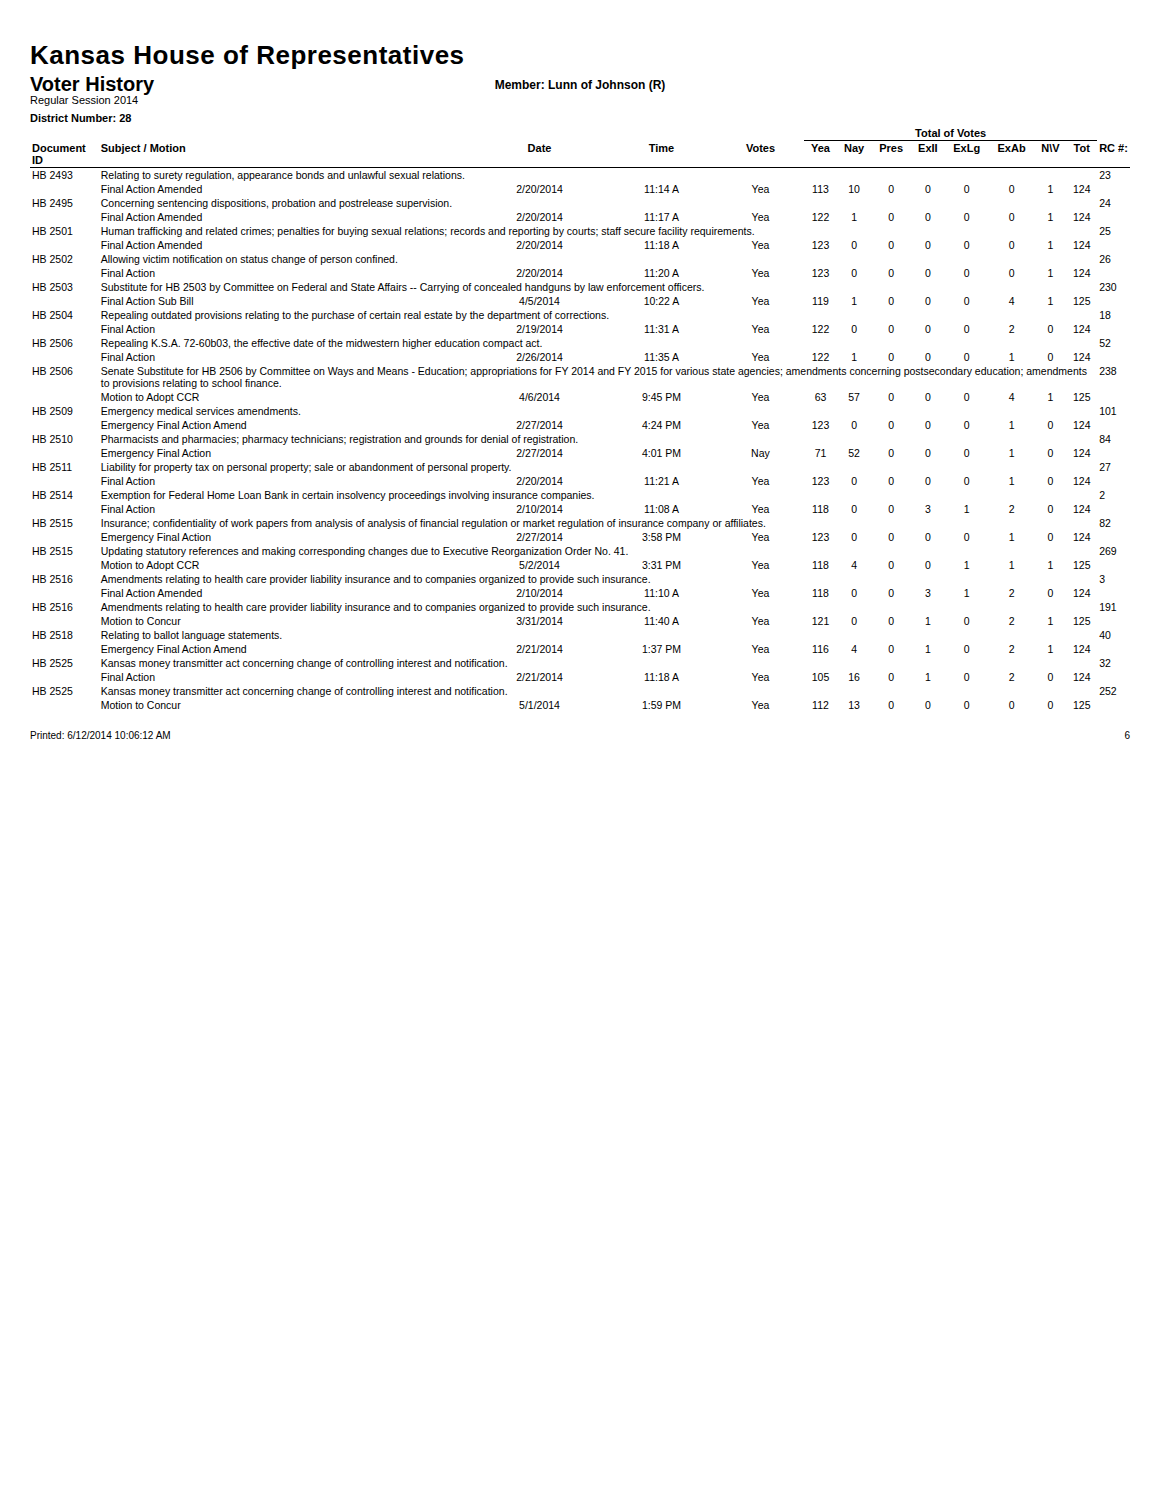Kansas House of Representatives
Voter History
Member: Lunn of Johnson (R)
Regular Session 2014
District Number: 28
| | Total of Votes | |
| --- | --- | --- |
| Document ID | Subject / Motion | Date | Time | Votes | Yea | Nay | Pres | ExII | ExLg | ExAb | N\V | Tot | RC #: |
| HB 2493 | Relating to surety regulation, appearance bonds and unlawful sexual relations. | | 23 |
| | Final Action Amended | 2/20/2014 | 11:14 A | Yea | 113 | 10 | 0 | 0 | 0 | 0 | 1 | 124 | |
| HB 2495 | Concerning sentencing dispositions, probation and postrelease supervision. | | 24 |
| | Final Action Amended | 2/20/2014 | 11:17 A | Yea | 122 | 1 | 0 | 0 | 0 | 0 | 1 | 124 | |
| HB 2501 | Human trafficking and related crimes; penalties for buying sexual relations; records and reporting by courts; staff secure facility requirements. | 25 |
| | Final Action Amended | 2/20/2014 | 11:18 A | Yea | 123 | 0 | 0 | 0 | 0 | 0 | 1 | 124 | |
| HB 2502 | Allowing victim notification on status change of person confined. | | 26 |
| | Final Action | 2/20/2014 | 11:20 A | Yea | 123 | 0 | 0 | 0 | 0 | 0 | 1 | 124 | |
| HB 2503 | Substitute for HB 2503 by Committee on Federal and State Affairs -- Carrying of concealed handguns by law enforcement officers. | 230 |
| | Final Action Sub Bill | 4/5/2014 | 10:22 A | Yea | 119 | 1 | 0 | 0 | 0 | 4 | 1 | 125 | |
| HB 2504 | Repealing outdated provisions relating to the purchase of certain real estate by the department of corrections. | | 18 |
| | Final Action | 2/19/2014 | 11:31 A | Yea | 122 | 0 | 0 | 0 | 0 | 2 | 0 | 124 | |
| HB 2506 | Repealing K.S.A. 72-60b03, the effective date of the midwestern higher education compact act. | | 52 |
| | Final Action | 2/26/2014 | 11:35 A | Yea | 122 | 1 | 0 | 0 | 0 | 1 | 0 | 124 | |
| HB 2506 | Senate Substitute for HB 2506 by Committee on Ways and Means - Education; appropriations for FY 2014 and FY 2015 for various state agencies; amendments concerning postsecondary education; amendments to provisions relating to school finance. | 238 |
| | Motion to Adopt CCR | 4/6/2014 | 9:45 PM | Yea | 63 | 57 | 0 | 0 | 0 | 4 | 1 | 125 | |
| HB 2509 | Emergency medical services amendments. | | 101 |
| | Emergency Final Action Amend | 2/27/2014 | 4:24 PM | Yea | 123 | 0 | 0 | 0 | 0 | 1 | 0 | 124 | |
| HB 2510 | Pharmacists and pharmacies; pharmacy technicians; registration and grounds for denial of registration. | | 84 |
| | Emergency Final Action | 2/27/2014 | 4:01 PM | Nay | 71 | 52 | 0 | 0 | 0 | 1 | 0 | 124 | |
| HB 2511 | Liability for property tax on personal property; sale or abandonment of personal property. | | 27 |
| | Final Action | 2/20/2014 | 11:21 A | Yea | 123 | 0 | 0 | 0 | 0 | 1 | 0 | 124 | |
| HB 2514 | Exemption for Federal Home Loan Bank in certain insolvency proceedings involving insurance companies. | | 2 |
| | Final Action | 2/10/2014 | 11:08 A | Yea | 118 | 0 | 0 | 3 | 1 | 2 | 0 | 124 | |
| HB 2515 | Insurance; confidentiality of work papers from analysis of analysis of financial regulation or market regulation of insurance company or affiliates. | 82 |
| | Emergency Final Action | 2/27/2014 | 3:58 PM | Yea | 123 | 0 | 0 | 0 | 0 | 1 | 0 | 124 | |
| HB 2515 | Updating statutory references and making corresponding changes due to Executive Reorganization Order No. 41. | | 269 |
| | Motion to Adopt CCR | 5/2/2014 | 3:31 PM | Yea | 118 | 4 | 0 | 0 | 1 | 1 | 1 | 125 | |
| HB 2516 | Amendments relating to health care provider liability insurance and to companies organized to provide such insurance. | | 3 |
| | Final Action Amended | 2/10/2014 | 11:10 A | Yea | 118 | 0 | 0 | 3 | 1 | 2 | 0 | 124 | |
| HB 2516 | Amendments relating to health care provider liability insurance and to companies organized to provide such insurance. | | 191 |
| | Motion to Concur | 3/31/2014 | 11:40 A | Yea | 121 | 0 | 0 | 1 | 0 | 2 | 1 | 125 | |
| HB 2518 | Relating to ballot language statements. | | 40 |
| | Emergency Final Action Amend | 2/21/2014 | 1:37 PM | Yea | 116 | 4 | 0 | 1 | 0 | 2 | 1 | 124 | |
| HB 2525 | Kansas money transmitter act concerning change of controlling interest and notification. | | 32 |
| | Final Action | 2/21/2014 | 11:18 A | Yea | 105 | 16 | 0 | 1 | 0 | 2 | 0 | 124 | |
| HB 2525 | Kansas money transmitter act concerning change of controlling interest and notification. | | 252 |
| | Motion to Concur | 5/1/2014 | 1:59 PM | Yea | 112 | 13 | 0 | 0 | 0 | 0 | 0 | 125 | |
Printed: 6/12/2014 10:06:12 AM 6